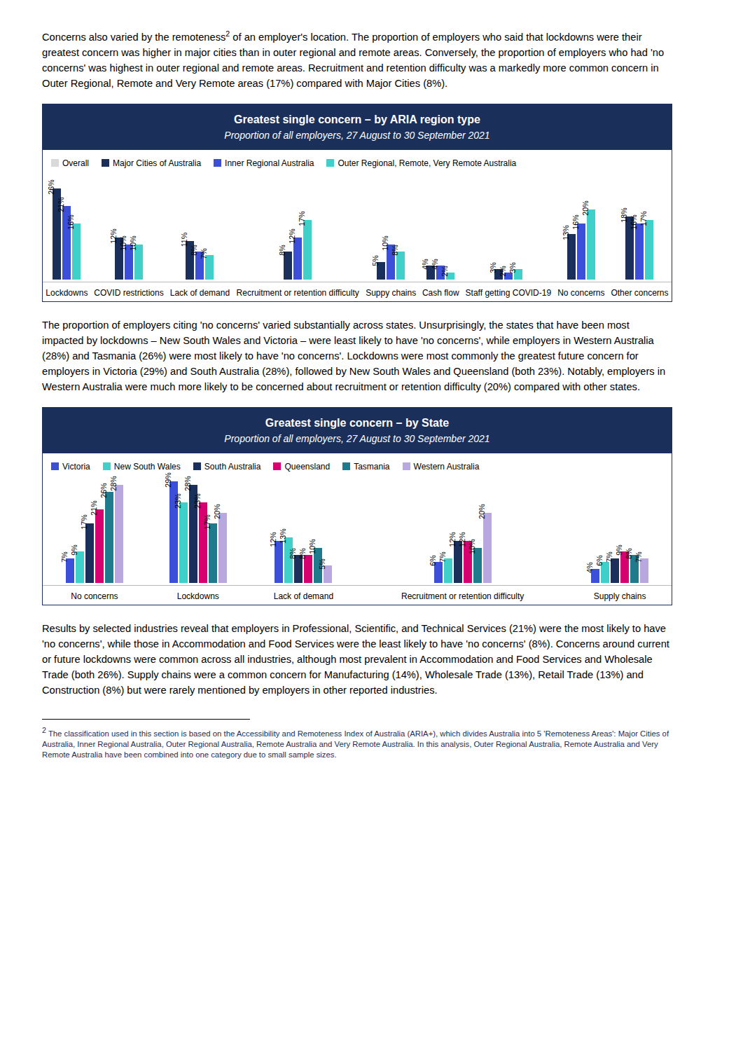Concerns also varied by the remoteness2 of an employer's location. The proportion of employers who said that lockdowns were their greatest concern was higher in major cities than in outer regional and remote areas. Conversely, the proportion of employers who had 'no concerns' was highest in outer regional and remote areas. Recruitment and retention difficulty was a markedly more common concern in Outer Regional, Remote and Very Remote areas (17%) compared with Major Cities (8%).
Greatest single concern – by ARIA region type
Proportion of all employers, 27 August to 30 September 2021
Overall Major Cities of Australia Inner Regional Australia Outer Regional, Remote, Very Remote Australia
| 26% 21% 16% | 12% 10% 10% | 11% 8% 7% | 8% 12% 17% | 5% 10% 8% | 4% 4% 2% | 3% 2% 3% | 13% 16% 20% | 18% 16% 17% |
| Lockdowns | COVID restrictions | Lack of demand | Recruitment or retention difficulty | Suppy chains | Cash flow | Staff getting COVID-19 | No concerns | Other concerns |
The proportion of employers citing 'no concerns' varied substantially across states. Unsurprisingly, the states that have been most impacted by lockdowns – New South Wales and Victoria – were least likely to have 'no concerns', while employers in Western Australia (28%) and Tasmania (26%) were most likely to have 'no concerns'. Lockdowns were most commonly the greatest future concern for employers in Victoria (29%) and South Australia (28%), followed by New South Wales and Queensland (both 23%). Notably, employers in Western Australia were much more likely to be concerned about recruitment or retention difficulty (20%) compared with other states.
Greatest single concern – by State
Proportion of all employers, 27 August to 30 September 2021
Victoria New South Wales South Australia Queensland Tasmania Western Australia
| 7% 9% 17% 21% 26% 28% | 29% 23% 28% 23% 17% 20% | 12% 13% 8% 8% 10% 5% | 6% 7% 12% 12% 10% 20% | 4% 6% 7% 9% 8% 7% |
| No concerns | Lockdowns | Lack of demand | Recruitment or retention difficulty | Supply chains |
Results by selected industries reveal that employers in Professional, Scientific, and Technical Services (21%) were the most likely to have 'no concerns', while those in Accommodation and Food Services were the least likely to have 'no concerns' (8%). Concerns around current or future lockdowns were common across all industries, although most prevalent in Accommodation and Food Services and Wholesale Trade (both 26%). Supply chains were a common concern for Manufacturing (14%), Wholesale Trade (13%), Retail Trade (13%) and Construction (8%) but were rarely mentioned by employers in other reported industries.
2 The classification used in this section is based on the Accessibility and Remoteness Index of Australia (ARIA+), which divides Australia into 5 'Remoteness Areas': Major Cities of Australia, Inner Regional Australia, Outer Regional Australia, Remote Australia and Very Remote Australia. In this analysis, Outer Regional Australia, Remote Australia and Very Remote Australia have been combined into one category due to small sample sizes.